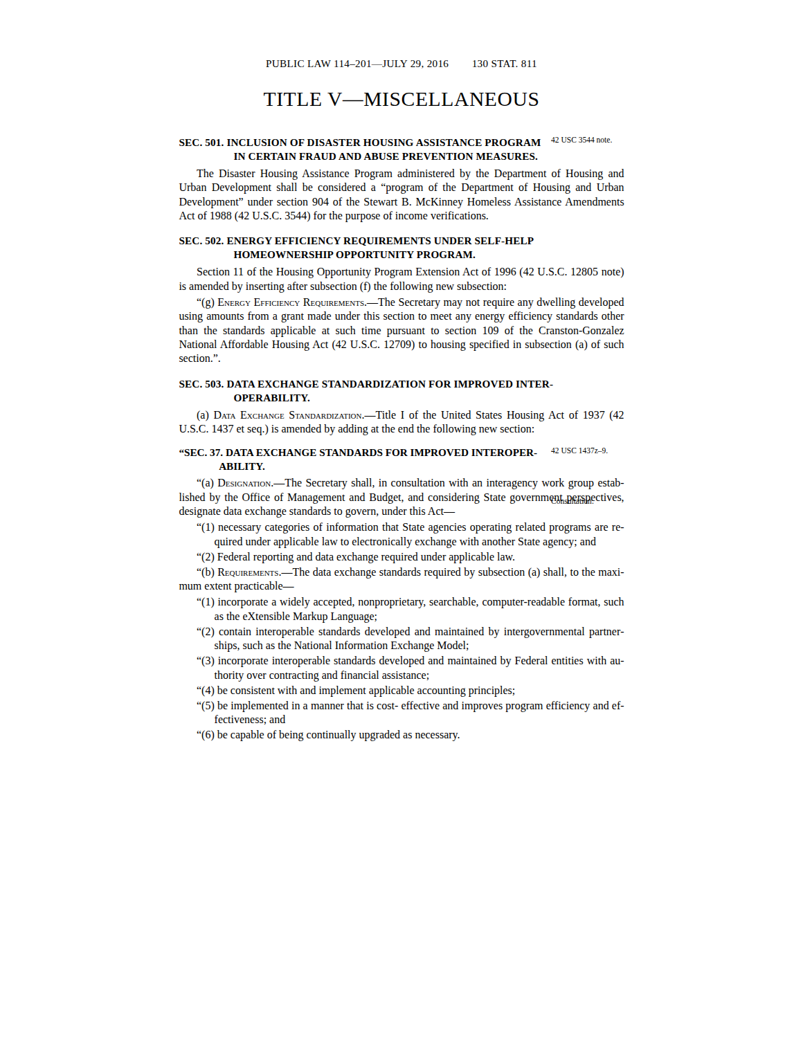PUBLIC LAW 114–201—JULY 29, 2016 130 STAT. 811
TITLE V—MISCELLANEOUS
42 USC 3544 note.
SEC. 501. INCLUSION OF DISASTER HOUSING ASSISTANCE PROGRAMIN CERTAIN FRAUD AND ABUSE PREVENTION MEASURES.
The Disaster Housing Assistance Program administered by the Department of Housing and Urban Development shall be considered a “program of the Department of Housing and Urban Development” under section 904 of the Stewart B. McKinney Homeless Assistance Amendments Act of 1988 (42 U.S.C. 3544) for the purpose of income verifications.
SEC. 502. ENERGY EFFICIENCY REQUIREMENTS UNDER SELF-HELPHOMEOWNERSHIP OPPORTUNITY PROGRAM.
Section 11 of the Housing Opportunity Program Extension Act of 1996 (42 U.S.C. 12805 note) is amended by inserting after subsection (f) the following new subsection:
“(g) Energy Efficiency Requirements.—The Secretary may not require any dwelling developed using amounts from a grant made under this section to meet any energy efficiency standards other than the standards applicable at such time pursuant to section 109 of the Cranston-Gonzalez National Affordable Housing Act (42 U.S.C. 12709) to housing specified in subsection (a) of such section.”.
SEC. 503. DATA EXCHANGE STANDARDIZATION FOR IMPROVED INTER-OPERABILITY.
(a) Data Exchange Standardization.—Title I of the United States Housing Act of 1937 (42 U.S.C. 1437 et seq.) is amended by adding at the end the following new section:
42 USC 1437z–9.
“SEC. 37. DATA EXCHANGE STANDARDS FOR IMPROVED INTEROPER-ABILITY.
Consultation.
“(a) Designation.—The Secretary shall, in consultation with an interagency work group established by the Office of Management and Budget, and considering State government perspectives, designate data exchange standards to govern, under this Act—
“(1) necessary categories of information that State agencies operating related programs are required under applicable law to electronically exchange with another State agency; and
“(2) Federal reporting and data exchange required under applicable law.
“(b) Requirements.—The data exchange standards required by subsection (a) shall, to the maximum extent practicable—
“(1) incorporate a widely accepted, nonproprietary, searchable, computer-readable format, such as the eXtensible Markup Language;
“(2) contain interoperable standards developed and maintained by intergovernmental partnerships, such as the National Information Exchange Model;
“(3) incorporate interoperable standards developed and maintained by Federal entities with authority over contracting and financial assistance;
“(4) be consistent with and implement applicable accounting principles;
“(5) be implemented in a manner that is cost- effective and improves program efficiency and effectiveness; and
“(6) be capable of being continually upgraded as necessary.